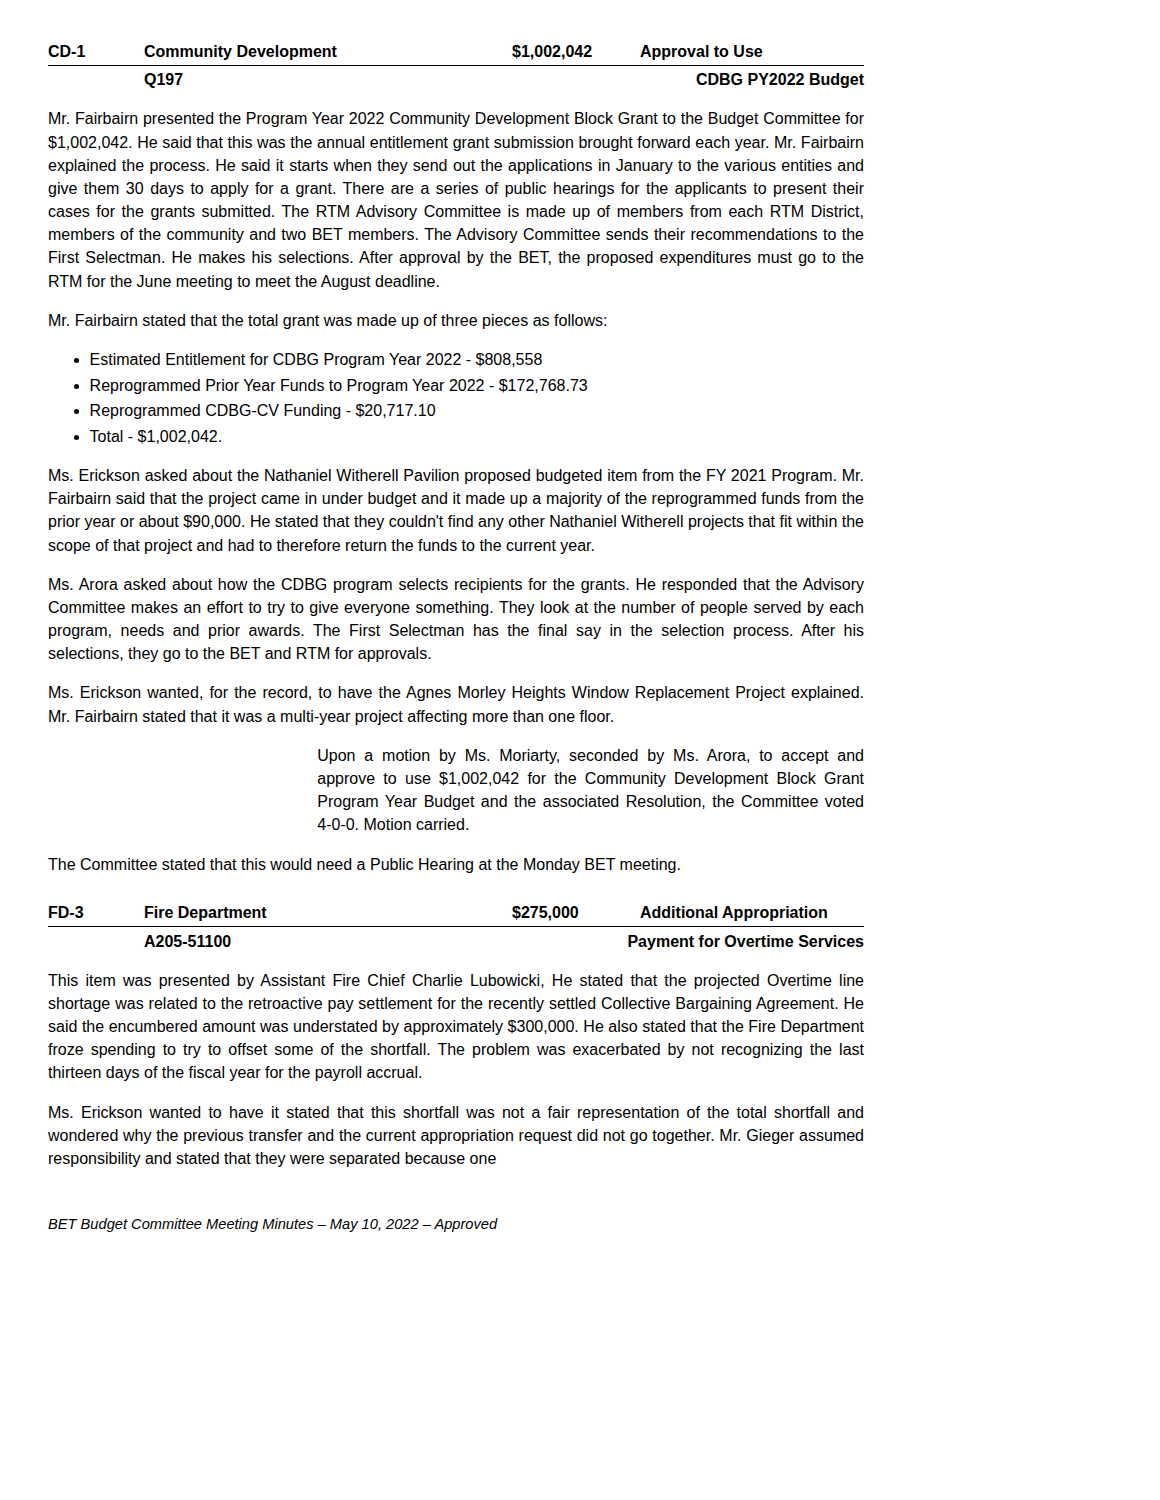CD-1 Community Development $1,002,042 Approval to Use
Q197 CDBG PY2022 Budget
Mr. Fairbairn presented the Program Year 2022 Community Development Block Grant to the Budget Committee for $1,002,042. He said that this was the annual entitlement grant submission brought forward each year. Mr. Fairbairn explained the process. He said it starts when they send out the applications in January to the various entities and give them 30 days to apply for a grant. There are a series of public hearings for the applicants to present their cases for the grants submitted. The RTM Advisory Committee is made up of members from each RTM District, members of the community and two BET members. The Advisory Committee sends their recommendations to the First Selectman. He makes his selections. After approval by the BET, the proposed expenditures must go to the RTM for the June meeting to meet the August deadline.
Mr. Fairbairn stated that the total grant was made up of three pieces as follows:
Estimated Entitlement for CDBG Program Year 2022 - $808,558
Reprogrammed Prior Year Funds to Program Year 2022 - $172,768.73
Reprogrammed CDBG-CV Funding - $20,717.10
Total - $1,002,042.
Ms. Erickson asked about the Nathaniel Witherell Pavilion proposed budgeted item from the FY 2021 Program. Mr. Fairbairn said that the project came in under budget and it made up a majority of the reprogrammed funds from the prior year or about $90,000. He stated that they couldn't find any other Nathaniel Witherell projects that fit within the scope of that project and had to therefore return the funds to the current year.
Ms. Arora asked about how the CDBG program selects recipients for the grants. He responded that the Advisory Committee makes an effort to try to give everyone something. They look at the number of people served by each program, needs and prior awards. The First Selectman has the final say in the selection process. After his selections, they go to the BET and RTM for approvals.
Ms. Erickson wanted, for the record, to have the Agnes Morley Heights Window Replacement Project explained. Mr. Fairbairn stated that it was a multi-year project affecting more than one floor.
Upon a motion by Ms. Moriarty, seconded by Ms. Arora, to accept and approve to use $1,002,042 for the Community Development Block Grant Program Year Budget and the associated Resolution, the Committee voted 4-0-0. Motion carried.
The Committee stated that this would need a Public Hearing at the Monday BET meeting.
FD-3 Fire Department $275,000 Additional Appropriation
A205-51100 Payment for Overtime Services
This item was presented by Assistant Fire Chief Charlie Lubowicki, He stated that the projected Overtime line shortage was related to the retroactive pay settlement for the recently settled Collective Bargaining Agreement. He said the encumbered amount was understated by approximately $300,000. He also stated that the Fire Department froze spending to try to offset some of the shortfall. The problem was exacerbated by not recognizing the last thirteen days of the fiscal year for the payroll accrual.
Ms. Erickson wanted to have it stated that this shortfall was not a fair representation of the total shortfall and wondered why the previous transfer and the current appropriation request did not go together. Mr. Gieger assumed responsibility and stated that they were separated because one
BET Budget Committee Meeting Minutes – May 10, 2022 – Approved